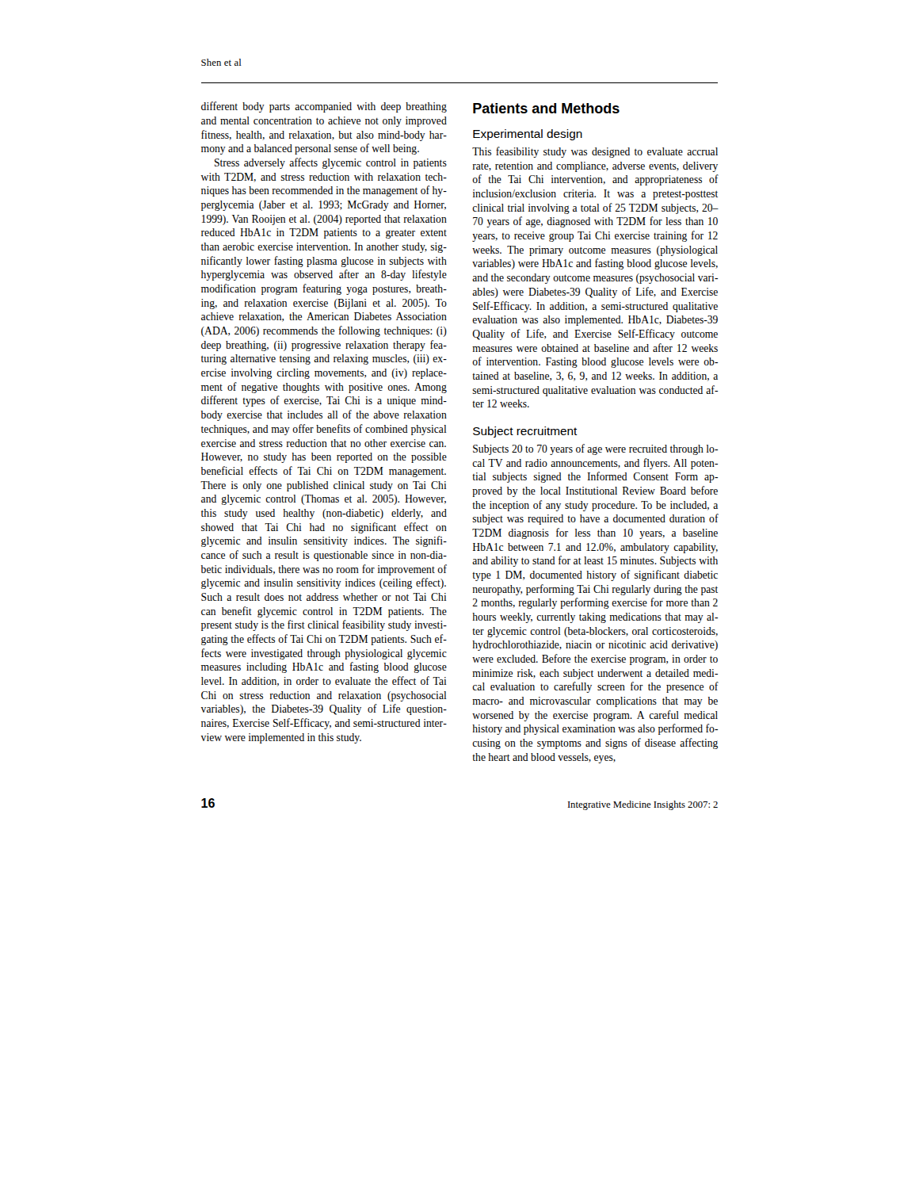Shen et al
different body parts accompanied with deep breathing and mental concentration to achieve not only improved fitness, health, and relaxation, but also mind-body harmony and a balanced personal sense of well being.
Stress adversely affects glycemic control in patients with T2DM, and stress reduction with relaxation techniques has been recommended in the management of hyperglycemia (Jaber et al. 1993; McGrady and Horner, 1999). Van Rooijen et al. (2004) reported that relaxation reduced HbA1c in T2DM patients to a greater extent than aerobic exercise intervention. In another study, significantly lower fasting plasma glucose in subjects with hyperglycemia was observed after an 8-day lifestyle modification program featuring yoga postures, breathing, and relaxation exercise (Bijlani et al. 2005). To achieve relaxation, the American Diabetes Association (ADA, 2006) recommends the following techniques: (i) deep breathing, (ii) progressive relaxation therapy featuring alternative tensing and relaxing muscles, (iii) exercise involving circling movements, and (iv) replacement of negative thoughts with positive ones. Among different types of exercise, Tai Chi is a unique mind-body exercise that includes all of the above relaxation techniques, and may offer benefits of combined physical exercise and stress reduction that no other exercise can. However, no study has been reported on the possible beneficial effects of Tai Chi on T2DM management. There is only one published clinical study on Tai Chi and glycemic control (Thomas et al. 2005). However, this study used healthy (non-diabetic) elderly, and showed that Tai Chi had no significant effect on glycemic and insulin sensitivity indices. The significance of such a result is questionable since in non-diabetic individuals, there was no room for improvement of glycemic and insulin sensitivity indices (ceiling effect). Such a result does not address whether or not Tai Chi can benefit glycemic control in T2DM patients. The present study is the first clinical feasibility study investigating the effects of Tai Chi on T2DM patients. Such effects were investigated through physiological glycemic measures including HbA1c and fasting blood glucose level. In addition, in order to evaluate the effect of Tai Chi on stress reduction and relaxation (psychosocial variables), the Diabetes-39 Quality of Life questionnaires, Exercise Self-Efficacy, and semi-structured interview were implemented in this study.
Patients and Methods
Experimental design
This feasibility study was designed to evaluate accrual rate, retention and compliance, adverse events, delivery of the Tai Chi intervention, and appropriateness of inclusion/exclusion criteria. It was a pretest-posttest clinical trial involving a total of 25 T2DM subjects, 20–70 years of age, diagnosed with T2DM for less than 10 years, to receive group Tai Chi exercise training for 12 weeks. The primary outcome measures (physiological variables) were HbA1c and fasting blood glucose levels, and the secondary outcome measures (psychosocial variables) were Diabetes-39 Quality of Life, and Exercise Self-Efficacy. In addition, a semi-structured qualitative evaluation was also implemented. HbA1c, Diabetes-39 Quality of Life, and Exercise Self-Efficacy outcome measures were obtained at baseline and after 12 weeks of intervention. Fasting blood glucose levels were obtained at baseline, 3, 6, 9, and 12 weeks. In addition, a semi-structured qualitative evaluation was conducted after 12 weeks.
Subject recruitment
Subjects 20 to 70 years of age were recruited through local TV and radio announcements, and flyers. All potential subjects signed the Informed Consent Form approved by the local Institutional Review Board before the inception of any study procedure. To be included, a subject was required to have a documented duration of T2DM diagnosis for less than 10 years, a baseline HbA1c between 7.1 and 12.0%, ambulatory capability, and ability to stand for at least 15 minutes. Subjects with type 1 DM, documented history of significant diabetic neuropathy, performing Tai Chi regularly during the past 2 months, regularly performing exercise for more than 2 hours weekly, currently taking medications that may alter glycemic control (beta-blockers, oral corticosteroids, hydrochlorothiazide, niacin or nicotinic acid derivative) were excluded. Before the exercise program, in order to minimize risk, each subject underwent a detailed medical evaluation to carefully screen for the presence of macro- and microvascular complications that may be worsened by the exercise program. A careful medical history and physical examination was also performed focusing on the symptoms and signs of disease affecting the heart and blood vessels, eyes,
16 Integrative Medicine Insights 2007: 2